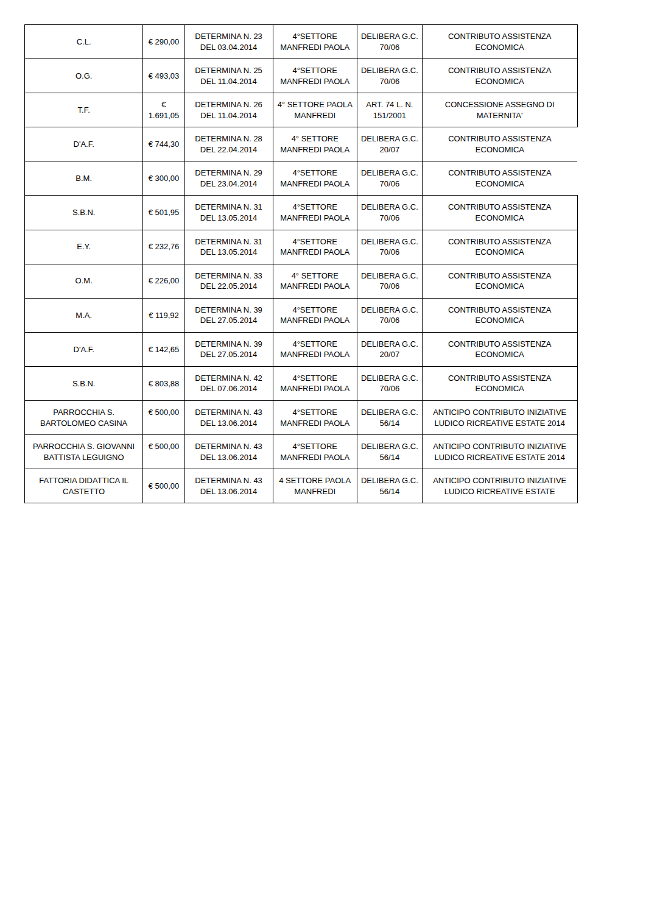| C.L. | € 290,00 | DETERMINA N. 23 DEL 03.04.2014 | 4°SETTORE MANFREDI PAOLA | DELIBERA G.C. 70/06 | CONTRIBUTO ASSISTENZA ECONOMICA |
| O.G. | € 493,03 | DETERMINA N. 25 DEL 11.04.2014 | 4°SETTORE MANFREDI PAOLA | DELIBERA G.C. 70/06 | CONTRIBUTO ASSISTENZA ECONOMICA |
| T.F. | € 1.691,05 | DETERMINA N. 26 DEL 11.04.2014 | 4° SETTORE PAOLA MANFREDI | ART. 74 L. N. 151/2001 | CONCESSIONE ASSEGNO DI MATERNITA' |
| D'A.F. | € 744,30 | DETERMINA N. 28 DEL 22.04.2014 | 4° SETTORE MANFREDI PAOLA | DELIBERA G.C. 20/07 | CONTRIBUTO ASSISTENZA ECONOMICA | |
| B.M. | € 300,00 | DETERMINA N. 29 DEL 23.04.2014 | 4°SETTORE MANFREDI PAOLA | DELIBERA G.C. 70/06 | CONTRIBUTO ASSISTENZA ECONOMICA | |
| S.B.N. | € 501,95 | DETERMINA N. 31 DEL 13.05.2014 | 4°SETTORE MANFREDI PAOLA | DELIBERA G.C. 70/06 | CONTRIBUTO ASSISTENZA ECONOMICA |
| E.Y. | € 232,76 | DETERMINA N. 31 DEL 13.05.2014 | 4°SETTORE MANFREDI PAOLA | DELIBERA G.C. 70/06 | CONTRIBUTO ASSISTENZA ECONOMICA |
| O.M. | € 226,00 | DETERMINA N. 33 DEL 22.05.2014 | 4° SETTORE MANFREDI PAOLA | DELIBERA G.C. 70/06 | CONTRIBUTO ASSISTENZA ECONOMICA |
| M.A. | € 119,92 | DETERMINA N. 39 DEL 27.05.2014 | 4°SETTORE MANFREDI PAOLA | DELIBERA G.C. 70/06 | CONTRIBUTO ASSISTENZA ECONOMICA |
| D'A.F. | € 142,65 | DETERMINA N. 39 DEL 27.05.2014 | 4°SETTORE MANFREDI PAOLA | DELIBERA G.C. 20/07 | CONTRIBUTO ASSISTENZA ECONOMICA |
| S.B.N. | € 803,88 | DETERMINA N. 42 DEL 07.06.2014 | 4°SETTORE MANFREDI PAOLA | DELIBERA G.C. 70/06 | CONTRIBUTO ASSISTENZA ECONOMICA |
| PARROCCHIA S. BARTOLOMEO CASINA | € 500,00 | DETERMINA N. 43 DEL 13.06.2014 | 4°SETTORE MANFREDI PAOLA | DELIBERA G.C. 56/14 | ANTICIPO CONTRIBUTO INIZIATIVE LUDICO RICREATIVE ESTATE 2014 |
| PARROCCHIA S. GIOVANNI BATTISTA LEGUIGNO | € 500,00 | DETERMINA N. 43 DEL 13.06.2014 | 4°SETTORE MANFREDI PAOLA | DELIBERA G.C. 56/14 | ANTICIPO CONTRIBUTO INIZIATIVE LUDICO RICREATIVE ESTATE 2014 |
| FATTORIA DIDATTICA IL CASTETTO | € 500,00 | DETERMINA N. 43 DEL 13.06.2014 | 4 SETTORE PAOLA MANFREDI | DELIBERA G.C. 56/14 | ANTICIPO CONTRIBUTO INIZIATIVE LUDICO RICREATIVE ESTATE |